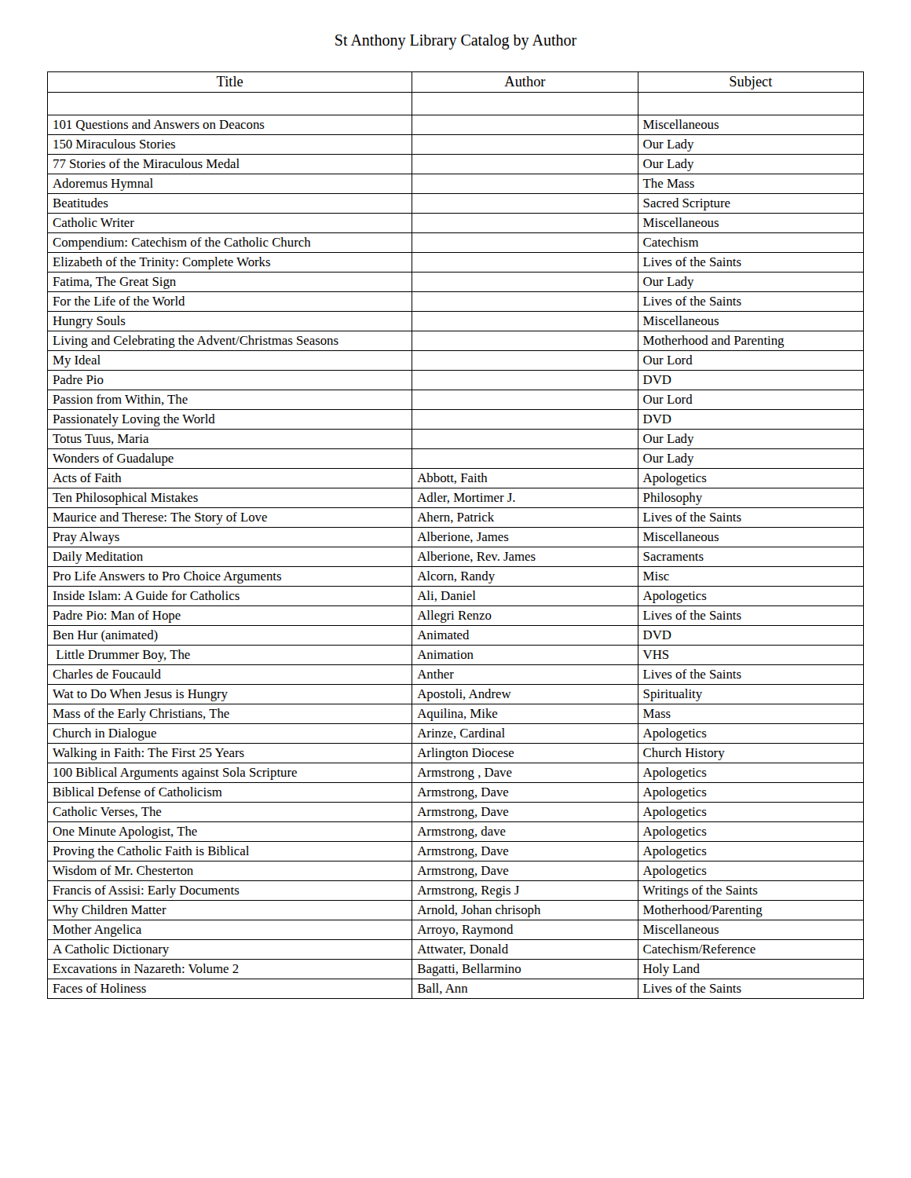St Anthony Library Catalog by Author
| Title | Author | Subject |
| --- | --- | --- |
| 101 Questions and Answers on Deacons | | Miscellaneous |
| 150 Miraculous Stories | | Our Lady |
| 77 Stories of the Miraculous Medal | | Our Lady |
| Adoremus Hymnal | | The Mass |
| Beatitudes | | Sacred Scripture |
| Catholic Writer | | Miscellaneous |
| Compendium: Catechism of the Catholic Church | | Catechism |
| Elizabeth of the Trinity: Complete Works | | Lives of the Saints |
| Fatima, The Great Sign | | Our Lady |
| For the Life of the World | | Lives of the Saints |
| Hungry Souls | | Miscellaneous |
| Living and Celebrating the Advent/Christmas Seasons | | Motherhood and Parenting |
| My Ideal | | Our Lord |
| Padre Pio | | DVD |
| Passion from Within, The | | Our Lord |
| Passionately Loving the World | | DVD |
| Totus Tuus, Maria | | Our Lady |
| Wonders of Guadalupe | | Our Lady |
| Acts of Faith | Abbott, Faith | Apologetics |
| Ten Philosophical Mistakes | Adler, Mortimer J. | Philosophy |
| Maurice and Therese: The Story of Love | Ahern, Patrick | Lives of the Saints |
| Pray Always | Alberione, James | Miscellaneous |
| Daily Meditation | Alberione, Rev. James | Sacraments |
| Pro Life Answers to Pro Choice Arguments | Alcorn, Randy | Misc |
| Inside Islam: A Guide for Catholics | Ali, Daniel | Apologetics |
| Padre Pio: Man of Hope | Allegri Renzo | Lives of the Saints |
| Ben Hur (animated) | Animated | DVD |
| Little Drummer Boy, The | Animation | VHS |
| Charles de Foucauld | Anther | Lives of the Saints |
| Wat to Do When Jesus is Hungry | Apostoli, Andrew | Spirituality |
| Mass of the Early Christians, The | Aquilina, Mike | Mass |
| Church in Dialogue | Arinze, Cardinal | Apologetics |
| Walking in Faith: The First 25 Years | Arlington Diocese | Church History |
| 100 Biblical Arguments against Sola Scripture | Armstrong , Dave | Apologetics |
| Biblical Defense of Catholicism | Armstrong, Dave | Apologetics |
| Catholic Verses, The | Armstrong, Dave | Apologetics |
| One Minute Apologist, The | Armstrong, dave | Apologetics |
| Proving the Catholic Faith is Biblical | Armstrong, Dave | Apologetics |
| Wisdom of Mr. Chesterton | Armstrong, Dave | Apologetics |
| Francis of Assisi: Early Documents | Armstrong, Regis J | Writings of the Saints |
| Why Children Matter | Arnold, Johan chrisoph | Motherhood/Parenting |
| Mother Angelica | Arroyo, Raymond | Miscellaneous |
| A Catholic Dictionary | Attwater, Donald | Catechism/Reference |
| Excavations in Nazareth: Volume 2 | Bagatti, Bellarmino | Holy Land |
| Faces of Holiness | Ball, Ann | Lives of the Saints |